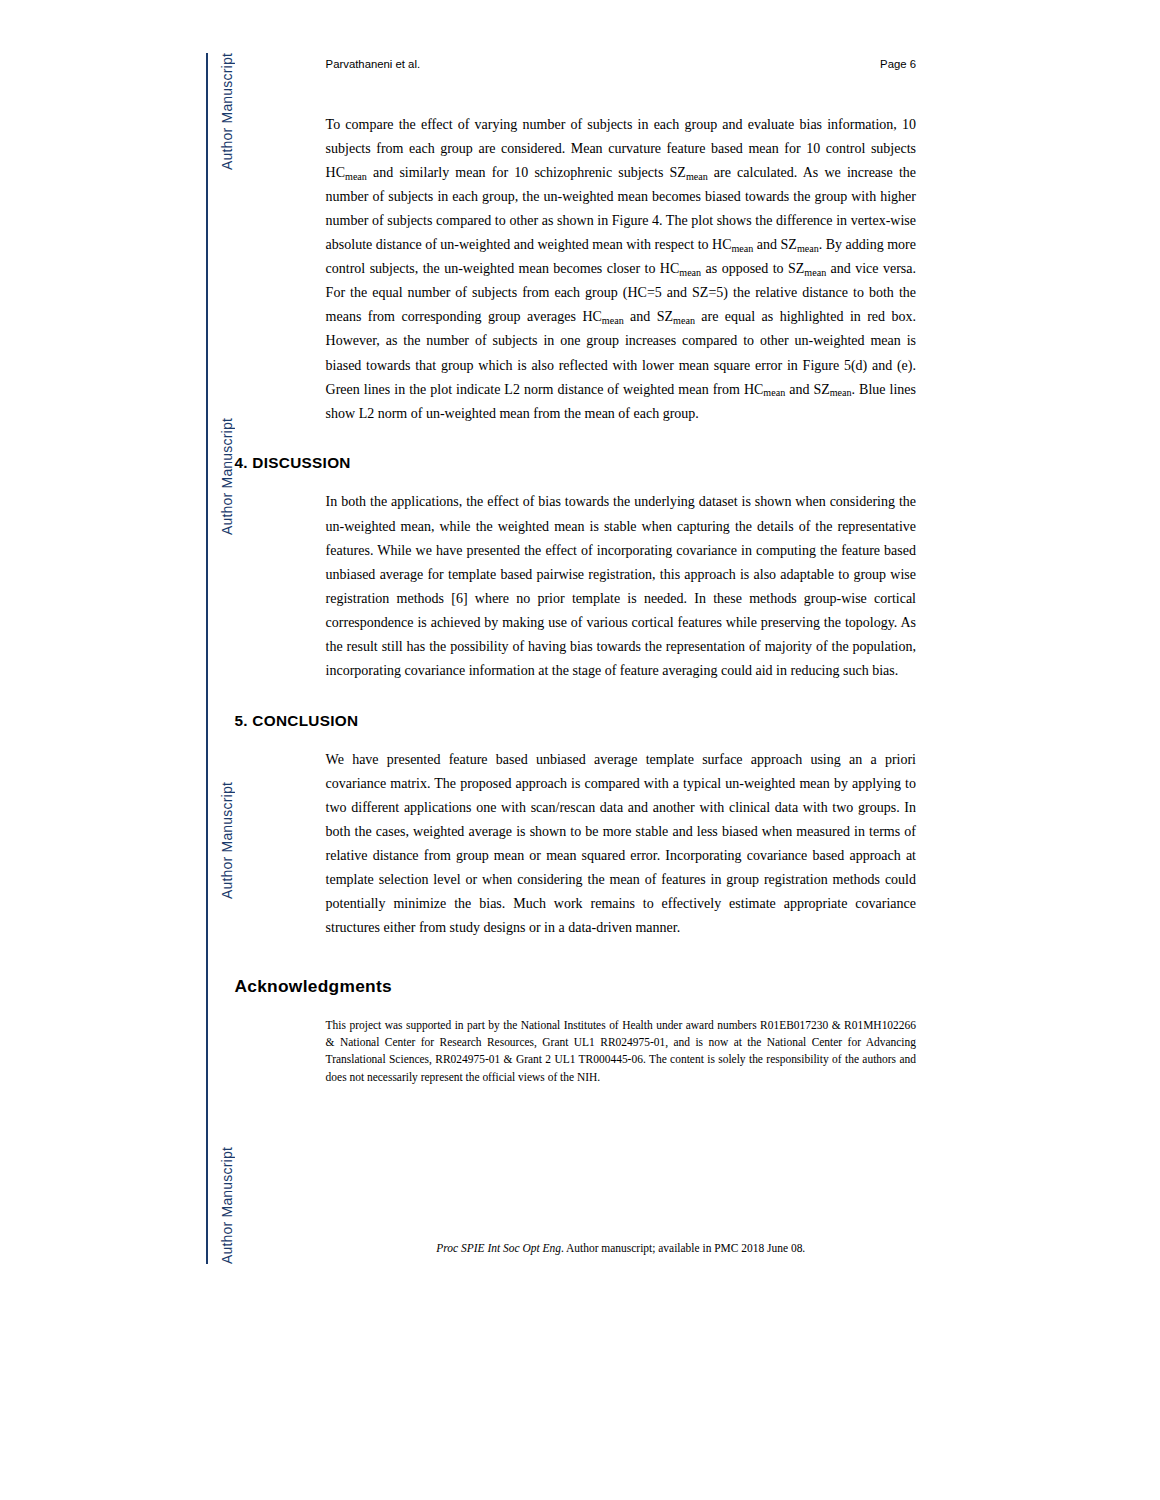Author Manuscript Author Manuscript Author Manuscript Author Manuscript
Parvathaneni et al.
Page 6
To compare the effect of varying number of subjects in each group and evaluate bias information, 10 subjects from each group are considered. Mean curvature feature based mean for 10 control subjects HCmean and similarly mean for 10 schizophrenic subjects SZmean are calculated. As we increase the number of subjects in each group, the un-weighted mean becomes biased towards the group with higher number of subjects compared to other as shown in Figure 4. The plot shows the difference in vertex-wise absolute distance of un-weighted and weighted mean with respect to HCmean and SZmean. By adding more control subjects, the un-weighted mean becomes closer to HCmean as opposed to SZmean and vice versa. For the equal number of subjects from each group (HC=5 and SZ=5) the relative distance to both the means from corresponding group averages HCmean and SZmean are equal as highlighted in red box. However, as the number of subjects in one group increases compared to other un-weighted mean is biased towards that group which is also reflected with lower mean square error in Figure 5(d) and (e). Green lines in the plot indicate L2 norm distance of weighted mean from HCmean and SZmean. Blue lines show L2 norm of un-weighted mean from the mean of each group.
4. DISCUSSION
In both the applications, the effect of bias towards the underlying dataset is shown when considering the un-weighted mean, while the weighted mean is stable when capturing the details of the representative features. While we have presented the effect of incorporating covariance in computing the feature based unbiased average for template based pairwise registration, this approach is also adaptable to group wise registration methods [6] where no prior template is needed. In these methods group-wise cortical correspondence is achieved by making use of various cortical features while preserving the topology. As the result still has the possibility of having bias towards the representation of majority of the population, incorporating covariance information at the stage of feature averaging could aid in reducing such bias.
5. CONCLUSION
We have presented feature based unbiased average template surface approach using an a priori covariance matrix. The proposed approach is compared with a typical un-weighted mean by applying to two different applications one with scan/rescan data and another with clinical data with two groups. In both the cases, weighted average is shown to be more stable and less biased when measured in terms of relative distance from group mean or mean squared error. Incorporating covariance based approach at template selection level or when considering the mean of features in group registration methods could potentially minimize the bias. Much work remains to effectively estimate appropriate covariance structures either from study designs or in a data-driven manner.
Acknowledgments
This project was supported in part by the National Institutes of Health under award numbers R01EB017230 & R01MH102266 & National Center for Research Resources, Grant UL1 RR024975-01, and is now at the National Center for Advancing Translational Sciences, RR024975-01 & Grant 2 UL1 TR000445-06. The content is solely the responsibility of the authors and does not necessarily represent the official views of the NIH.
Proc SPIE Int Soc Opt Eng. Author manuscript; available in PMC 2018 June 08.